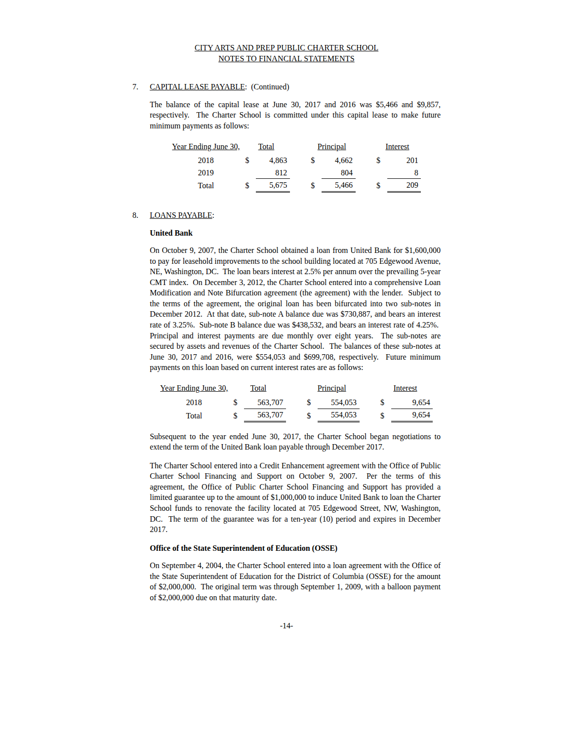CITY ARTS AND PREP PUBLIC CHARTER SCHOOL
NOTES TO FINANCIAL STATEMENTS
7. CAPITAL LEASE PAYABLE: (Continued)
The balance of the capital lease at June 30, 2017 and 2016 was $5,466 and $9,857, respectively. The Charter School is committed under this capital lease to make future minimum payments as follows:
| Year Ending June 30, | Total | | Principal | | Interest |
| 2018 | $ | 4,863 | | $ | 4,662 | | $ | 201 |
| 2019 | | 812 | | | 804 | | | 8 |
| Total | $ | 5,675 | | $ | 5,466 | | $ | 209 |
8. LOANS PAYABLE:
United Bank
On October 9, 2007, the Charter School obtained a loan from United Bank for $1,600,000 to pay for leasehold improvements to the school building located at 705 Edgewood Avenue, NE, Washington, DC. The loan bears interest at 2.5% per annum over the prevailing 5-year CMT index. On December 3, 2012, the Charter School entered into a comprehensive Loan Modification and Note Bifurcation agreement (the agreement) with the lender. Subject to the terms of the agreement, the original loan has been bifurcated into two sub-notes in December 2012. At that date, sub-note A balance due was $730,887, and bears an interest rate of 3.25%. Sub-note B balance due was $438,532, and bears an interest rate of 4.25%. Principal and interest payments are due monthly over eight years. The sub-notes are secured by assets and revenues of the Charter School. The balances of these sub-notes at June 30, 2017 and 2016, were $554,053 and $699,708, respectively. Future minimum payments on this loan based on current interest rates are as follows:
| Year Ending June 30, | Total | | Principal | | Interest |
| 2018 | $ | 563,707 | | $ | 554,053 | | $ | 9,654 |
| Total | $ | 563,707 | | $ | 554,053 | | $ | 9,654 |
Subsequent to the year ended June 30, 2017, the Charter School began negotiations to extend the term of the United Bank loan payable through December 2017.
The Charter School entered into a Credit Enhancement agreement with the Office of Public Charter School Financing and Support on October 9, 2007. Per the terms of this agreement, the Office of Public Charter School Financing and Support has provided a limited guarantee up to the amount of $1,000,000 to induce United Bank to loan the Charter School funds to renovate the facility located at 705 Edgewood Street, NW, Washington, DC. The term of the guarantee was for a ten-year (10) period and expires in December 2017.
Office of the State Superintendent of Education (OSSE)
On September 4, 2004, the Charter School entered into a loan agreement with the Office of the State Superintendent of Education for the District of Columbia (OSSE) for the amount of $2,000,000. The original term was through September 1, 2009, with a balloon payment of $2,000,000 due on that maturity date.
-14-